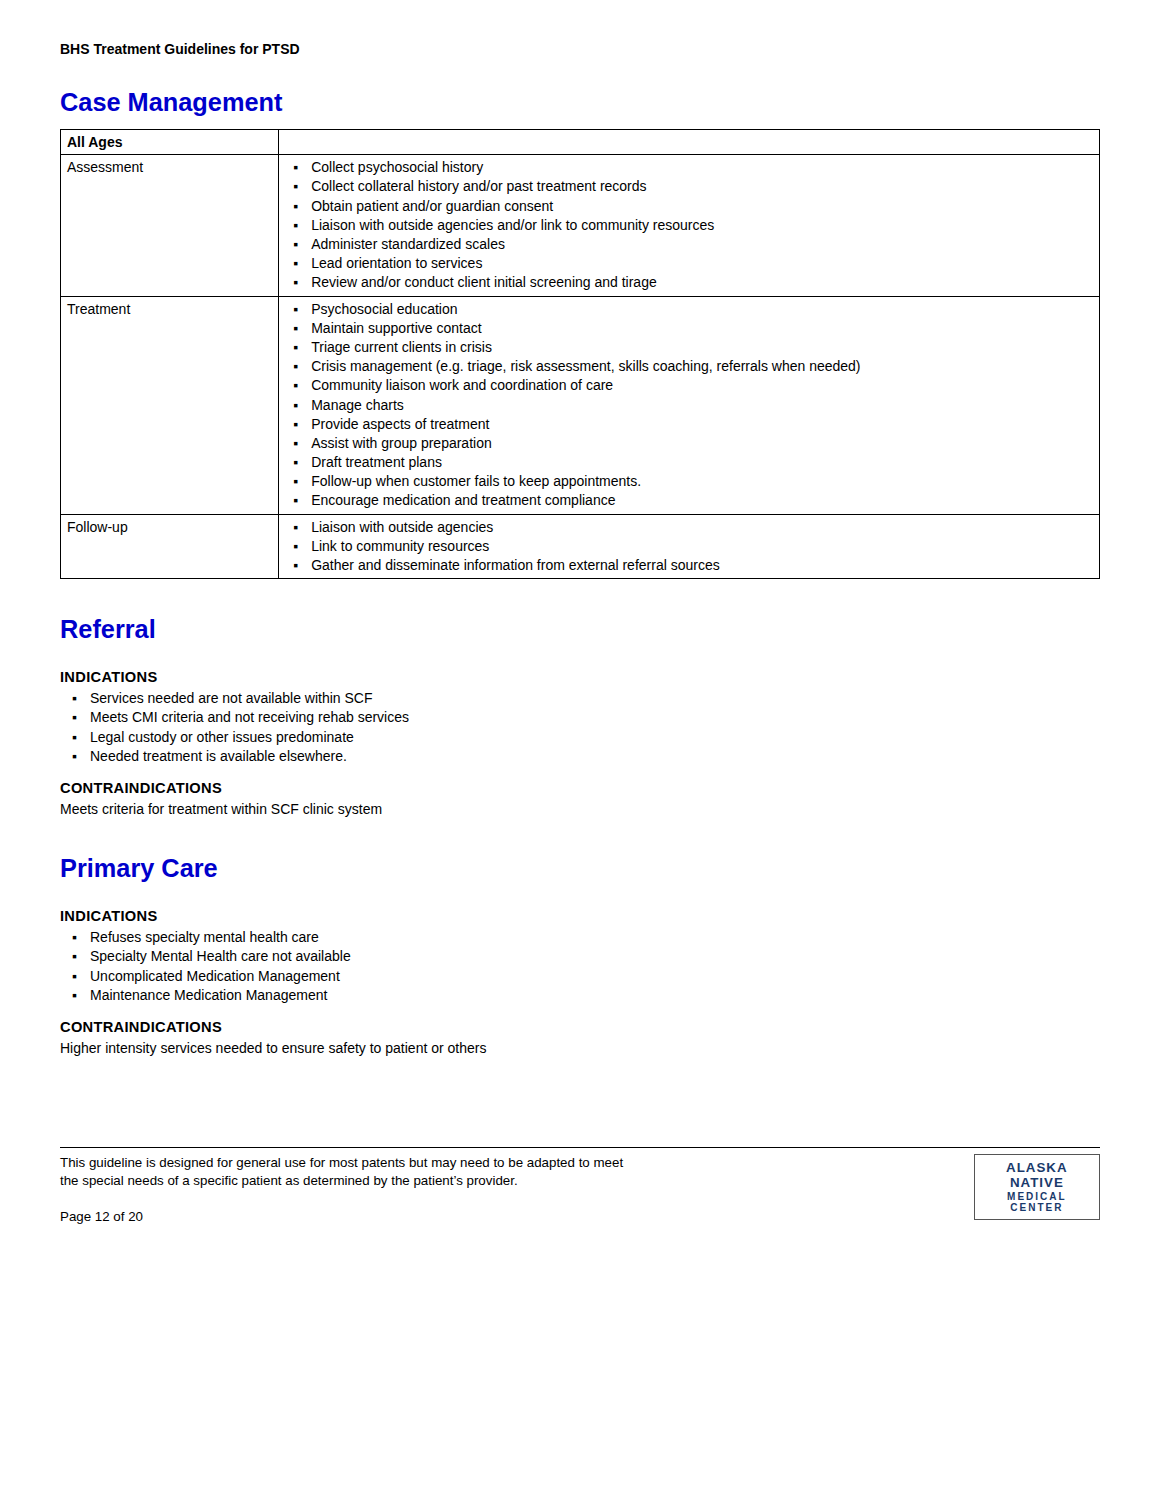BHS Treatment Guidelines for PTSD
Case Management
| All Ages | |
| --- | --- |
| Assessment | Collect psychosocial history Collect collateral history and/or past treatment records Obtain patient and/or guardian consent Liaison with outside agencies and/or link to community resources Administer standardized scales Lead orientation to services Review and/or conduct client initial screening and tirage |
| Treatment | Psychosocial education Maintain supportive contact Triage current clients in crisis Crisis management (e.g. triage, risk assessment, skills coaching, referrals when needed) Community liaison work and coordination of care Manage charts Provide aspects of treatment Assist with group preparation Draft treatment plans Follow-up when customer fails to keep appointments. Encourage medication and treatment compliance |
| Follow-up | Liaison with outside agencies Link to community resources Gather and disseminate information from external referral sources |
Referral
INDICATIONS
Services needed are not available within SCF
Meets CMI criteria and not receiving rehab services
Legal custody or other issues predominate
Needed treatment is available elsewhere.
CONTRAINDICATIONS
Meets criteria for treatment within SCF clinic system
Primary Care
INDICATIONS
Refuses specialty mental health care
Specialty Mental Health care not available
Uncomplicated Medication Management
Maintenance Medication Management
CONTRAINDICATIONS
Higher intensity services needed to ensure safety to patient or others
This guideline is designed for general use for most patents but may need to be adapted to meet the special needs of a specific patient as determined by the patient’s provider.
Page 12 of 20
ALASKA NATIVE
MEDICAL CENTER